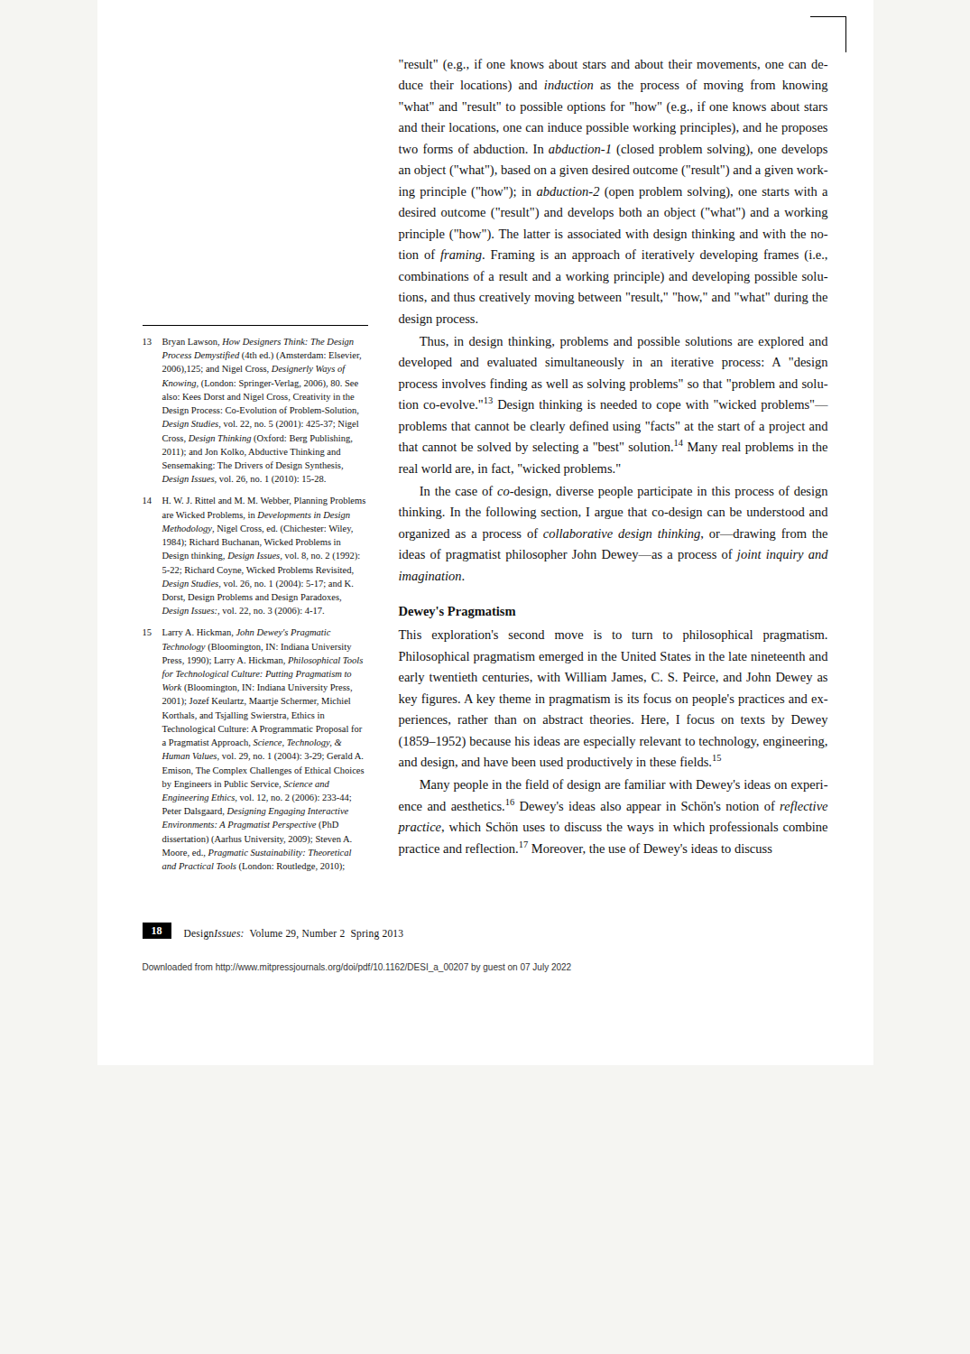13 Bryan Lawson, How Designers Think: The Design Process Demystified (4th ed.) (Amsterdam: Elsevier, 2006),125; and Nigel Cross, Designerly Ways of Knowing, (London: Springer-Verlag, 2006), 80. See also: Kees Dorst and Nigel Cross, Creativity in the Design Process: Co-Evolution of Problem-Solution, Design Studies, vol. 22, no. 5 (2001): 425-37; Nigel Cross, Design Thinking (Oxford: Berg Publishing, 2011); and Jon Kolko, Abductive Thinking and Sensemaking: The Drivers of Design Synthesis, Design Issues, vol. 26, no. 1 (2010): 15-28.
14 H. W. J. Rittel and M. M. Webber, Planning Problems are Wicked Problems, in Developments in Design Methodology, Nigel Cross, ed. (Chichester: Wiley, 1984); Richard Buchanan, Wicked Problems in Design thinking, Design Issues, vol. 8, no. 2 (1992): 5-22; Richard Coyne, Wicked Problems Revisited, Design Studies, vol. 26, no. 1 (2004): 5-17; and K. Dorst, Design Problems and Design Paradoxes, Design Issues:, vol. 22, no. 3 (2006): 4-17.
15 Larry A. Hickman, John Dewey's Pragmatic Technology (Bloomington, IN: Indiana University Press, 1990); Larry A. Hickman, Philosophical Tools for Technological Culture: Putting Pragmatism to Work (Bloomington, IN: Indiana University Press, 2001); Jozef Keulartz, Maartje Schermer, Michiel Korthals, and Tsjalling Swierstra, Ethics in Technological Culture: A Programmatic Proposal for a Pragmatist Approach, Science, Technology, & Human Values, vol. 29, no. 1 (2004): 3-29; Gerald A. Emison, The Complex Challenges of Ethical Choices by Engineers in Public Service, Science and Engineering Ethics, vol. 12, no. 2 (2006): 233-44; Peter Dalsgaard, Designing Engaging Interactive Environments: A Pragmatist Perspective (PhD dissertation) (Aarhus University, 2009); Steven A. Moore, ed., Pragmatic Sustainability: Theoretical and Practical Tools (London: Routledge, 2010);
"result" (e.g., if one knows about stars and about their movements, one can deduce their locations) and induction as the process of moving from knowing "what" and "result" to possible options for "how" (e.g., if one knows about stars and their locations, one can induce possible working principles), and he proposes two forms of abduction. In abduction-1 (closed problem solving), one develops an object ("what"), based on a given desired outcome ("result") and a given working principle ("how"); in abduction-2 (open problem solving), one starts with a desired outcome ("result") and develops both an object ("what") and a working principle ("how"). The latter is associated with design thinking and with the notion of framing. Framing is an approach of iteratively developing frames (i.e., combinations of a result and a working principle) and developing possible solutions, and thus creatively moving between "result," "how," and "what" during the design process.
Thus, in design thinking, problems and possible solutions are explored and developed and evaluated simultaneously in an iterative process: A "design process involves finding as well as solving problems" so that "problem and solution co-evolve."13 Design thinking is needed to cope with "wicked problems"—problems that cannot be clearly defined using "facts" at the start of a project and that cannot be solved by selecting a "best" solution.14 Many real problems in the real world are, in fact, "wicked problems."
In the case of co-design, diverse people participate in this process of design thinking. In the following section, I argue that co-design can be understood and organized as a process of collaborative design thinking, or—drawing from the ideas of pragmatist philosopher John Dewey—as a process of joint inquiry and imagination.
Dewey's Pragmatism
This exploration's second move is to turn to philosophical pragmatism. Philosophical pragmatism emerged in the United States in the late nineteenth and early twentieth centuries, with William James, C. S. Peirce, and John Dewey as key figures. A key theme in pragmatism is its focus on people's practices and experiences, rather than on abstract theories. Here, I focus on texts by Dewey (1859–1952) because his ideas are especially relevant to technology, engineering, and design, and have been used productively in these fields.15
Many people in the field of design are familiar with Dewey's ideas on experience and aesthetics.16 Dewey's ideas also appear in Schön's notion of reflective practice, which Schön uses to discuss the ways in which professionals combine practice and reflection.17 Moreover, the use of Dewey's ideas to discuss
18 DesignIssues: Volume 29, Number 2 Spring 2013
Downloaded from http://www.mitpressjournals.org/doi/pdf/10.1162/DESI_a_00207 by guest on 07 July 2022